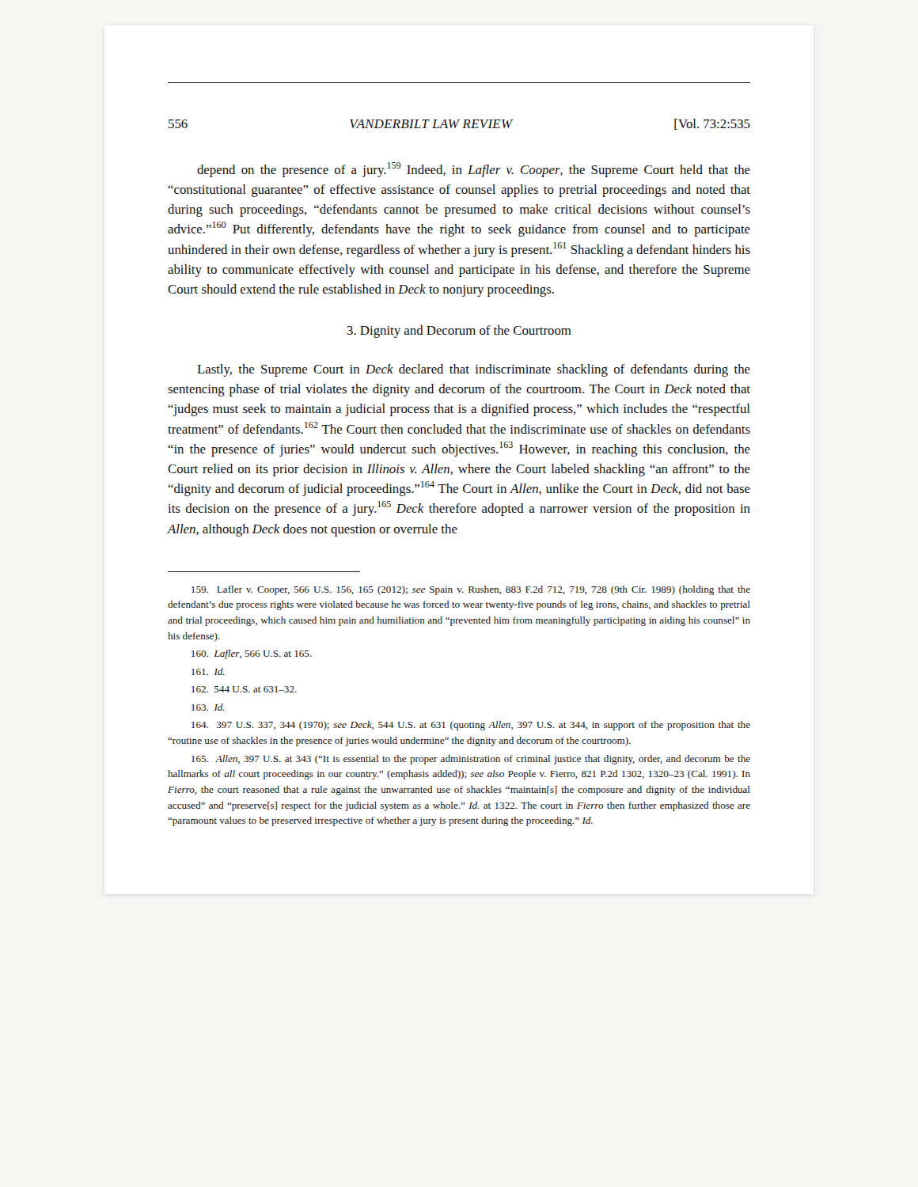556 VANDERBILT LAW REVIEW [Vol. 73:2:535
depend on the presence of a jury.159 Indeed, in Lafler v. Cooper, the Supreme Court held that the “constitutional guarantee” of effective assistance of counsel applies to pretrial proceedings and noted that during such proceedings, “defendants cannot be presumed to make critical decisions without counsel’s advice.”160 Put differently, defendants have the right to seek guidance from counsel and to participate unhindered in their own defense, regardless of whether a jury is present.161 Shackling a defendant hinders his ability to communicate effectively with counsel and participate in his defense, and therefore the Supreme Court should extend the rule established in Deck to nonjury proceedings.
3. Dignity and Decorum of the Courtroom
Lastly, the Supreme Court in Deck declared that indiscriminate shackling of defendants during the sentencing phase of trial violates the dignity and decorum of the courtroom. The Court in Deck noted that “judges must seek to maintain a judicial process that is a dignified process,” which includes the “respectful treatment” of defendants.162 The Court then concluded that the indiscriminate use of shackles on defendants “in the presence of juries” would undercut such objectives.163 However, in reaching this conclusion, the Court relied on its prior decision in Illinois v. Allen, where the Court labeled shackling “an affront” to the “dignity and decorum of judicial proceedings.”164 The Court in Allen, unlike the Court in Deck, did not base its decision on the presence of a jury.165 Deck therefore adopted a narrower version of the proposition in Allen, although Deck does not question or overrule the
159. Lafler v. Cooper, 566 U.S. 156, 165 (2012); see Spain v. Rushen, 883 F.2d 712, 719, 728 (9th Cir. 1989) (holding that the defendant’s due process rights were violated because he was forced to wear twenty-five pounds of leg irons, chains, and shackles to pretrial and trial proceedings, which caused him pain and humiliation and “prevented him from meaningfully participating in aiding his counsel” in his defense).
160. Lafler, 566 U.S. at 165.
161. Id.
162. 544 U.S. at 631–32.
163. Id.
164. 397 U.S. 337, 344 (1970); see Deck, 544 U.S. at 631 (quoting Allen, 397 U.S. at 344, in support of the proposition that the “routine use of shackles in the presence of juries would undermine” the dignity and decorum of the courtroom).
165. Allen, 397 U.S. at 343 (“It is essential to the proper administration of criminal justice that dignity, order, and decorum be the hallmarks of all court proceedings in our country.” (emphasis added)); see also People v. Fierro, 821 P.2d 1302, 1320–23 (Cal. 1991). In Fierro, the court reasoned that a rule against the unwarranted use of shackles “maintain[s] the composure and dignity of the individual accused” and “preserve[s] respect for the judicial system as a whole.” Id. at 1322. The court in Fierro then further emphasized those are “paramount values to be preserved irrespective of whether a jury is present during the proceeding.” Id.